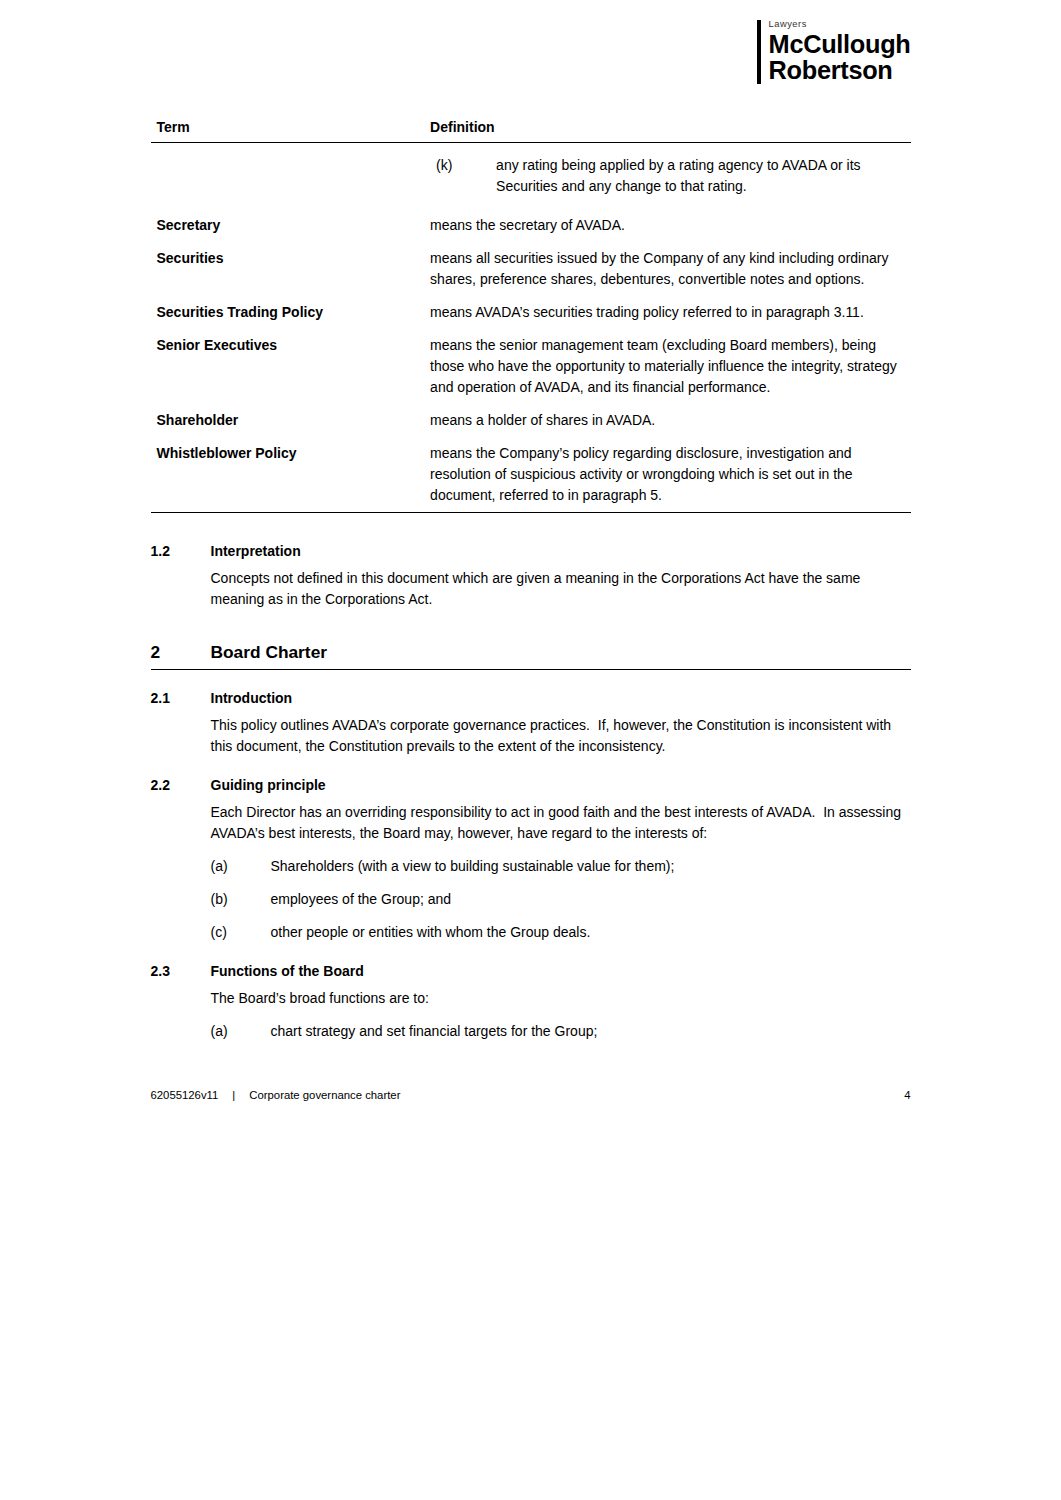Lawyers McCullough Robertson
| Term | Definition |
| --- | --- |
| | / (k) / any rating being applied by a rating agency to AVADA or its Securities and any change to that rating. / |
| Secretary | means the secretary of AVADA. |
| Securities | means all securities issued by the Company of any kind including ordinary shares, preference shares, debentures, convertible notes and options. |
| Securities Trading Policy | means AVADA’s securities trading policy referred to in paragraph 3.11. |
| Senior Executives | means the senior management team (excluding Board members), being those who have the opportunity to materially influence the integrity, strategy and operation of AVADA, and its financial performance. |
| Shareholder | means a holder of shares in AVADA. |
| Whistleblower Policy | means the Company’s policy regarding disclosure, investigation and resolution of suspicious activity or wrongdoing which is set out in the document, referred to in paragraph 5. |
1.2 Interpretation
Concepts not defined in this document which are given a meaning in the Corporations Act have the same meaning as in the Corporations Act.
2 Board Charter
2.1 Introduction
This policy outlines AVADA’s corporate governance practices. If, however, the Constitution is inconsistent with this document, the Constitution prevails to the extent of the inconsistency.
2.2 Guiding principle
Each Director has an overriding responsibility to act in good faith and the best interests of AVADA. In assessing AVADA’s best interests, the Board may, however, have regard to the interests of:
(a) Shareholders (with a view to building sustainable value for them);
(b) employees of the Group; and
(c) other people or entities with whom the Group deals.
2.3 Functions of the Board
The Board’s broad functions are to:
(a) chart strategy and set financial targets for the Group;
62055126v11 | Corporate governance charter 4